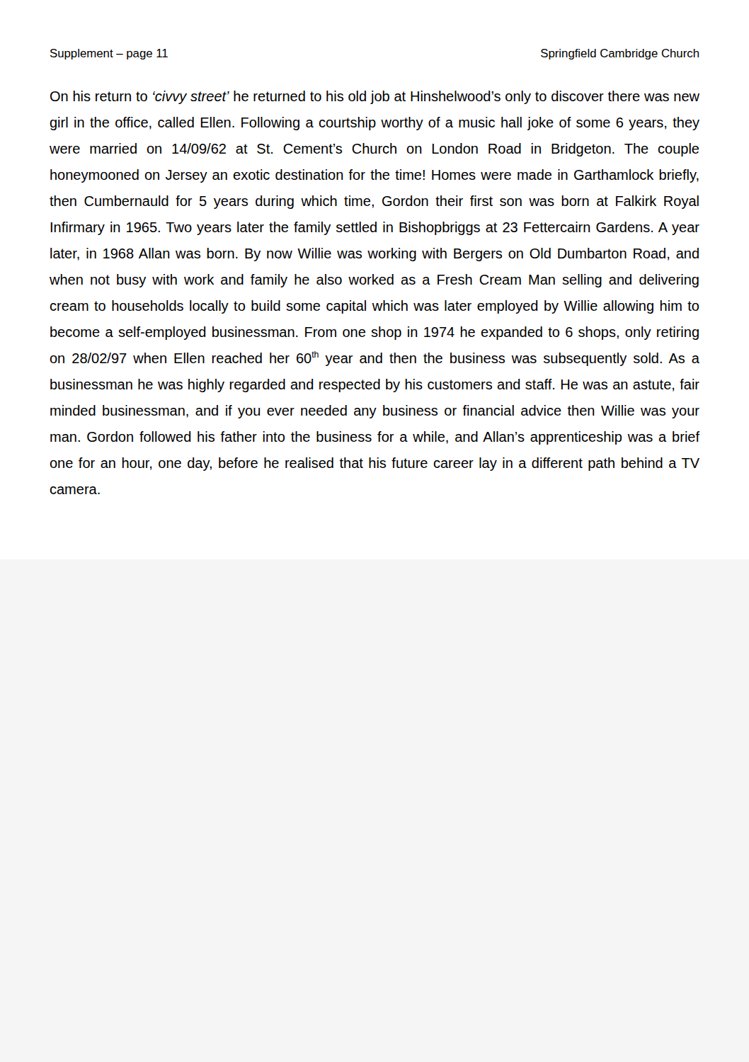Supplement – page 11 Springfield Cambridge Church
On his return to ‘civvy street’ he returned to his old job at Hinshelwood’s only to discover there was new girl in the office, called Ellen. Following a courtship worthy of a music hall joke of some 6 years, they were married on 14/09/62 at St. Cement’s Church on London Road in Bridgeton. The couple honeymooned on Jersey an exotic destination for the time! Homes were made in Garthamlock briefly, then Cumbernauld for 5 years during which time, Gordon their first son was born at Falkirk Royal Infirmary in 1965. Two years later the family settled in Bishopbriggs at 23 Fettercairn Gardens. A year later, in 1968 Allan was born. By now Willie was working with Bergers on Old Dumbarton Road, and when not busy with work and family he also worked as a Fresh Cream Man selling and delivering cream to households locally to build some capital which was later employed by Willie allowing him to become a self-employed businessman. From one shop in 1974 he expanded to 6 shops, only retiring on 28/02/97 when Ellen reached her 60th year and then the business was subsequently sold. As a businessman he was highly regarded and respected by his customers and staff. He was an astute, fair minded businessman, and if you ever needed any business or financial advice then Willie was your man. Gordon followed his father into the business for a while, and Allan’s apprenticeship was a brief one for an hour, one day, before he realised that his future career lay in a different path behind a TV camera.